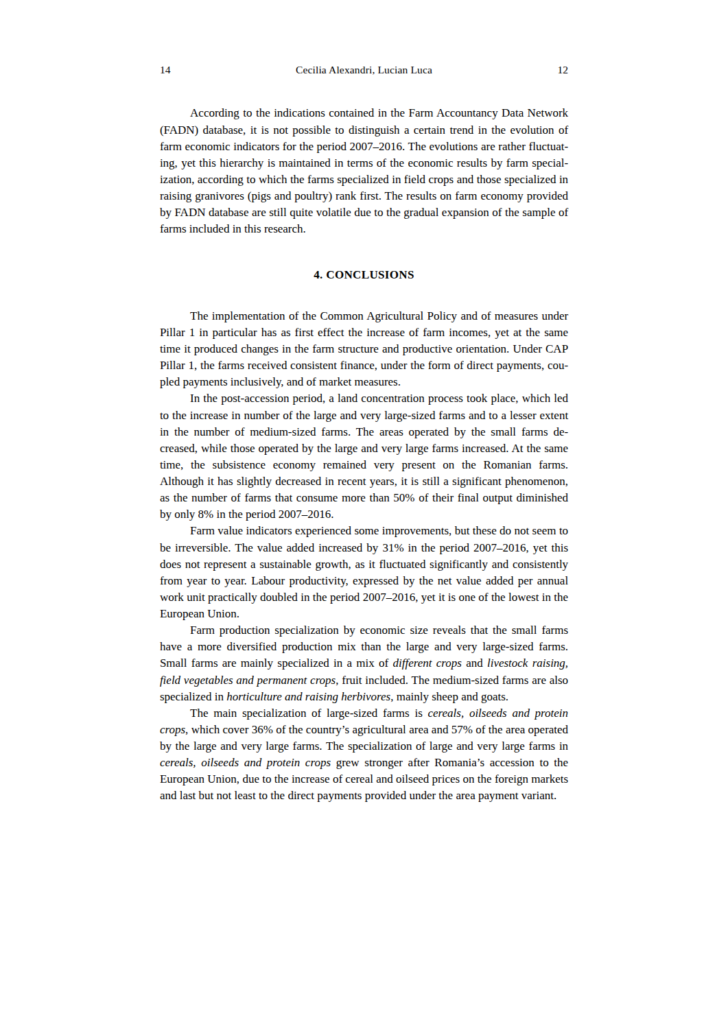14 Cecilia Alexandri, Lucian Luca 12
According to the indications contained in the Farm Accountancy Data Network (FADN) database, it is not possible to distinguish a certain trend in the evolution of farm economic indicators for the period 2007–2016. The evolutions are rather fluctuating, yet this hierarchy is maintained in terms of the economic results by farm specialization, according to which the farms specialized in field crops and those specialized in raising granivores (pigs and poultry) rank first. The results on farm economy provided by FADN database are still quite volatile due to the gradual expansion of the sample of farms included in this research.
4. CONCLUSIONS
The implementation of the Common Agricultural Policy and of measures under Pillar 1 in particular has as first effect the increase of farm incomes, yet at the same time it produced changes in the farm structure and productive orientation. Under CAP Pillar 1, the farms received consistent finance, under the form of direct payments, coupled payments inclusively, and of market measures.
In the post-accession period, a land concentration process took place, which led to the increase in number of the large and very large-sized farms and to a lesser extent in the number of medium-sized farms. The areas operated by the small farms decreased, while those operated by the large and very large farms increased. At the same time, the subsistence economy remained very present on the Romanian farms. Although it has slightly decreased in recent years, it is still a significant phenomenon, as the number of farms that consume more than 50% of their final output diminished by only 8% in the period 2007–2016.
Farm value indicators experienced some improvements, but these do not seem to be irreversible. The value added increased by 31% in the period 2007–2016, yet this does not represent a sustainable growth, as it fluctuated significantly and consistently from year to year. Labour productivity, expressed by the net value added per annual work unit practically doubled in the period 2007–2016, yet it is one of the lowest in the European Union.
Farm production specialization by economic size reveals that the small farms have a more diversified production mix than the large and very large-sized farms. Small farms are mainly specialized in a mix of different crops and livestock raising, field vegetables and permanent crops, fruit included. The medium-sized farms are also specialized in horticulture and raising herbivores, mainly sheep and goats.
The main specialization of large-sized farms is cereals, oilseeds and protein crops, which cover 36% of the country’s agricultural area and 57% of the area operated by the large and very large farms. The specialization of large and very large farms in cereals, oilseeds and protein crops grew stronger after Romania’s accession to the European Union, due to the increase of cereal and oilseed prices on the foreign markets and last but not least to the direct payments provided under the area payment variant.